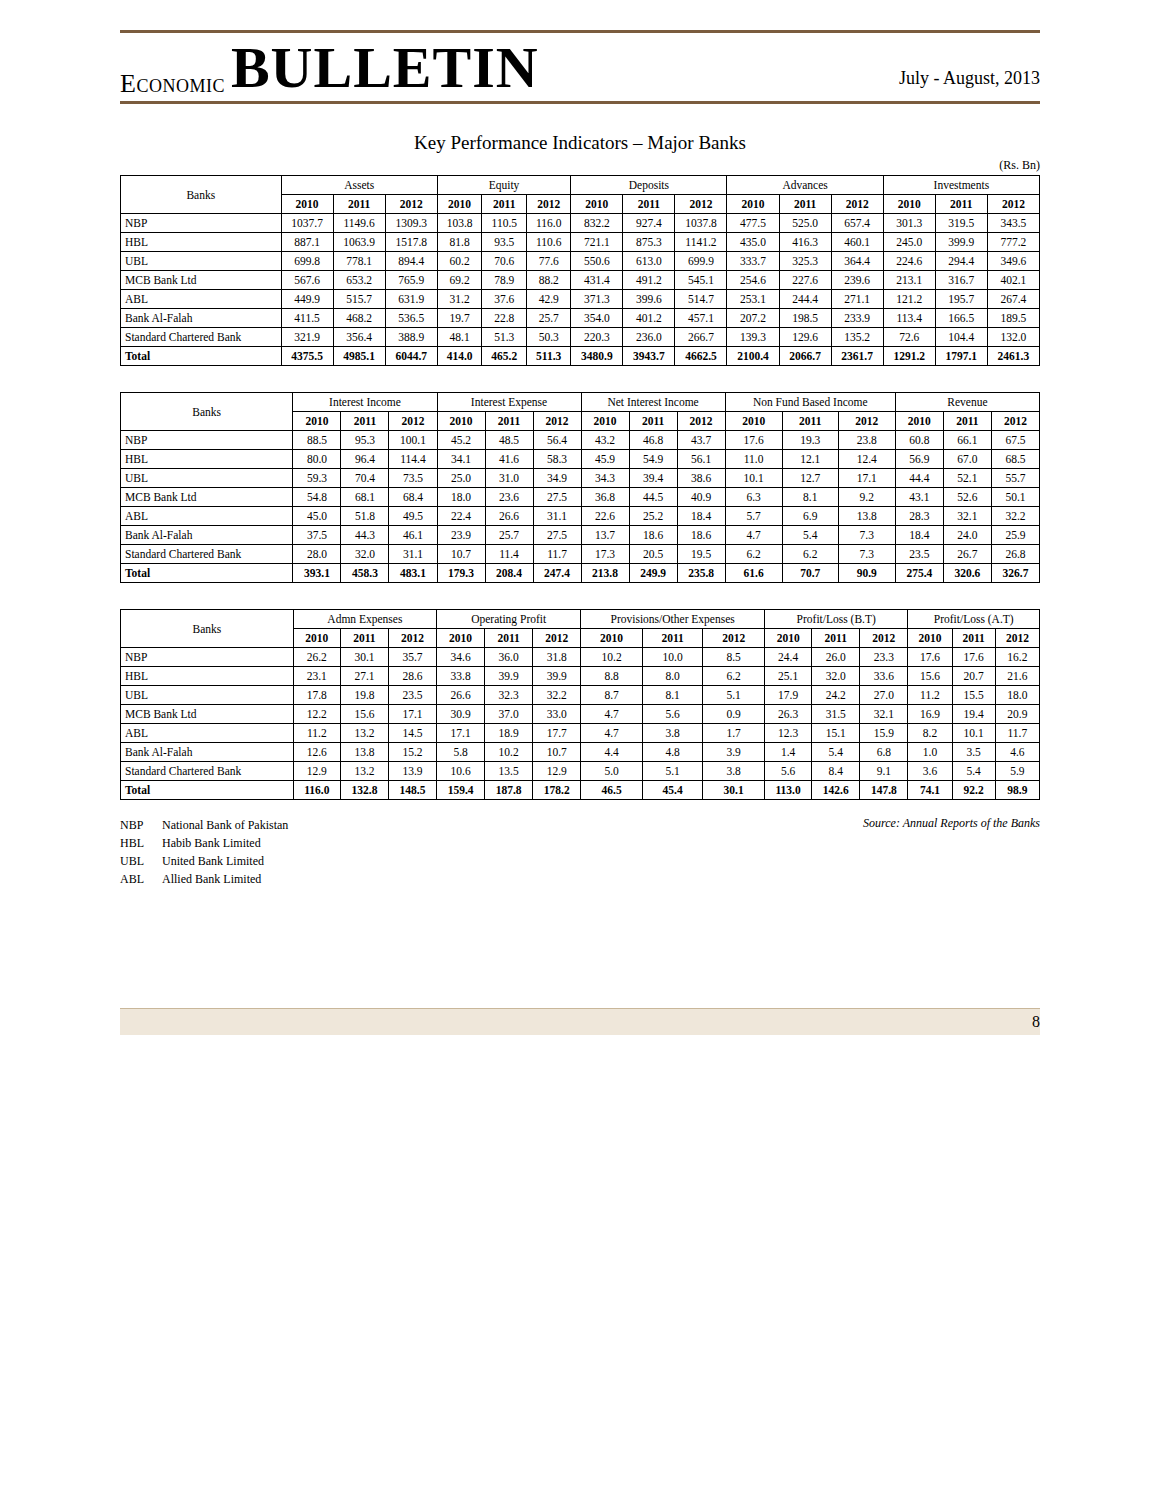Economic BULLETIN
July - August, 2013
Key Performance Indicators – Major Banks
(Rs. Bn)
| Banks | Assets | Equity | Deposits | Advances | Investments |
| --- | --- | --- | --- | --- | --- |
| 2010 | 2011 | 2012 | 2010 | 2011 | 2012 | 2010 | 2011 | 2012 | 2010 | 2011 | 2012 | 2010 | 2011 | 2012 |
| NBP | 1037.7 | 1149.6 | 1309.3 | 103.8 | 110.5 | 116.0 | 832.2 | 927.4 | 1037.8 | 477.5 | 525.0 | 657.4 | 301.3 | 319.5 | 343.5 |
| HBL | 887.1 | 1063.9 | 1517.8 | 81.8 | 93.5 | 110.6 | 721.1 | 875.3 | 1141.2 | 435.0 | 416.3 | 460.1 | 245.0 | 399.9 | 777.2 |
| UBL | 699.8 | 778.1 | 894.4 | 60.2 | 70.6 | 77.6 | 550.6 | 613.0 | 699.9 | 333.7 | 325.3 | 364.4 | 224.6 | 294.4 | 349.6 |
| MCB Bank Ltd | 567.6 | 653.2 | 765.9 | 69.2 | 78.9 | 88.2 | 431.4 | 491.2 | 545.1 | 254.6 | 227.6 | 239.6 | 213.1 | 316.7 | 402.1 |
| ABL | 449.9 | 515.7 | 631.9 | 31.2 | 37.6 | 42.9 | 371.3 | 399.6 | 514.7 | 253.1 | 244.4 | 271.1 | 121.2 | 195.7 | 267.4 |
| Bank Al-Falah | 411.5 | 468.2 | 536.5 | 19.7 | 22.8 | 25.7 | 354.0 | 401.2 | 457.1 | 207.2 | 198.5 | 233.9 | 113.4 | 166.5 | 189.5 |
| Standard Chartered Bank | 321.9 | 356.4 | 388.9 | 48.1 | 51.3 | 50.3 | 220.3 | 236.0 | 266.7 | 139.3 | 129.6 | 135.2 | 72.6 | 104.4 | 132.0 |
| Total | 4375.5 | 4985.1 | 6044.7 | 414.0 | 465.2 | 511.3 | 3480.9 | 3943.7 | 4662.5 | 2100.4 | 2066.7 | 2361.7 | 1291.2 | 1797.1 | 2461.3 |
| Banks | Interest Income | Interest Expense | Net Interest Income | Non Fund Based Income | Revenue |
| --- | --- | --- | --- | --- | --- |
| 2010 | 2011 | 2012 | 2010 | 2011 | 2012 | 2010 | 2011 | 2012 | 2010 | 2011 | 2012 | 2010 | 2011 | 2012 |
| NBP | 88.5 | 95.3 | 100.1 | 45.2 | 48.5 | 56.4 | 43.2 | 46.8 | 43.7 | 17.6 | 19.3 | 23.8 | 60.8 | 66.1 | 67.5 |
| HBL | 80.0 | 96.4 | 114.4 | 34.1 | 41.6 | 58.3 | 45.9 | 54.9 | 56.1 | 11.0 | 12.1 | 12.4 | 56.9 | 67.0 | 68.5 |
| UBL | 59.3 | 70.4 | 73.5 | 25.0 | 31.0 | 34.9 | 34.3 | 39.4 | 38.6 | 10.1 | 12.7 | 17.1 | 44.4 | 52.1 | 55.7 |
| MCB Bank Ltd | 54.8 | 68.1 | 68.4 | 18.0 | 23.6 | 27.5 | 36.8 | 44.5 | 40.9 | 6.3 | 8.1 | 9.2 | 43.1 | 52.6 | 50.1 |
| ABL | 45.0 | 51.8 | 49.5 | 22.4 | 26.6 | 31.1 | 22.6 | 25.2 | 18.4 | 5.7 | 6.9 | 13.8 | 28.3 | 32.1 | 32.2 |
| Bank Al-Falah | 37.5 | 44.3 | 46.1 | 23.9 | 25.7 | 27.5 | 13.7 | 18.6 | 18.6 | 4.7 | 5.4 | 7.3 | 18.4 | 24.0 | 25.9 |
| Standard Chartered Bank | 28.0 | 32.0 | 31.1 | 10.7 | 11.4 | 11.7 | 17.3 | 20.5 | 19.5 | 6.2 | 6.2 | 7.3 | 23.5 | 26.7 | 26.8 |
| Total | 393.1 | 458.3 | 483.1 | 179.3 | 208.4 | 247.4 | 213.8 | 249.9 | 235.8 | 61.6 | 70.7 | 90.9 | 275.4 | 320.6 | 326.7 |
| Banks | Admn Expenses | Operating Profit | Provisions/Other Expenses | Profit/Loss (B.T) | Profit/Loss (A.T) |
| --- | --- | --- | --- | --- | --- |
| 2010 | 2011 | 2012 | 2010 | 2011 | 2012 | 2010 | 2011 | 2012 | 2010 | 2011 | 2012 | 2010 | 2011 | 2012 |
| NBP | 26.2 | 30.1 | 35.7 | 34.6 | 36.0 | 31.8 | 10.2 | 10.0 | 8.5 | 24.4 | 26.0 | 23.3 | 17.6 | 17.6 | 16.2 |
| HBL | 23.1 | 27.1 | 28.6 | 33.8 | 39.9 | 39.9 | 8.8 | 8.0 | 6.2 | 25.1 | 32.0 | 33.6 | 15.6 | 20.7 | 21.6 |
| UBL | 17.8 | 19.8 | 23.5 | 26.6 | 32.3 | 32.2 | 8.7 | 8.1 | 5.1 | 17.9 | 24.2 | 27.0 | 11.2 | 15.5 | 18.0 |
| MCB Bank Ltd | 12.2 | 15.6 | 17.1 | 30.9 | 37.0 | 33.0 | 4.7 | 5.6 | 0.9 | 26.3 | 31.5 | 32.1 | 16.9 | 19.4 | 20.9 |
| ABL | 11.2 | 13.2 | 14.5 | 17.1 | 18.9 | 17.7 | 4.7 | 3.8 | 1.7 | 12.3 | 15.1 | 15.9 | 8.2 | 10.1 | 11.7 |
| Bank Al-Falah | 12.6 | 13.8 | 15.2 | 5.8 | 10.2 | 10.7 | 4.4 | 4.8 | 3.9 | 1.4 | 5.4 | 6.8 | 1.0 | 3.5 | 4.6 |
| Standard Chartered Bank | 12.9 | 13.2 | 13.9 | 10.6 | 13.5 | 12.9 | 5.0 | 5.1 | 3.8 | 5.6 | 8.4 | 9.1 | 3.6 | 5.4 | 5.9 |
| Total | 116.0 | 132.8 | 148.5 | 159.4 | 187.8 | 178.2 | 46.5 | 45.4 | 30.1 | 113.0 | 142.6 | 147.8 | 74.1 | 92.2 | 98.9 |
Source: Annual Reports of the Banks
NBPNational Bank of Pakistan
HBLHabib Bank Limited
UBLUnited Bank Limited
ABLAllied Bank Limited
8